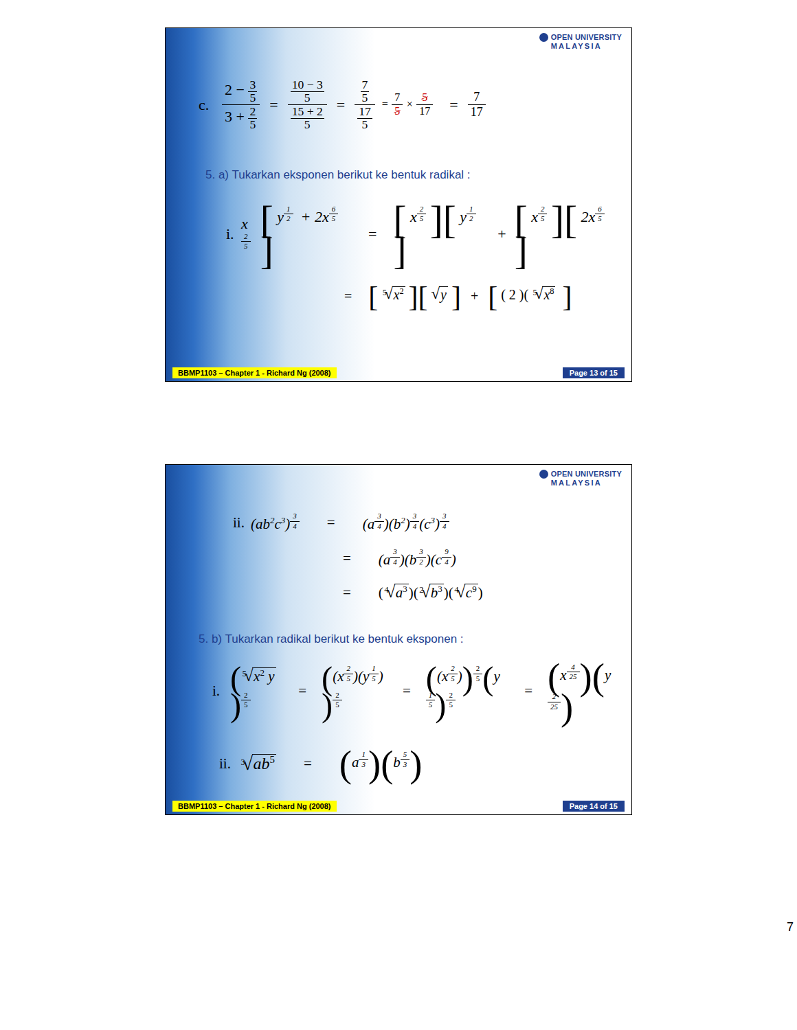OPEN UNIVERSITY MALAYSIA
c.
2 − 35 3 + 25
=
10 − 35 15 + 25
=
75 175
= 7 5 × 5 17
=
7 17
5. a) Tukarkan eksponen berikut ke bentuk radikal :
i.
x 25
[ y12 + 2x65 ]
=
[ x25 ][ y12 ]
+
[ x25 ][ 2x65 ]
=
[ 5 x2 ][ y ]
+
[ ( 2 )( 5 x8 ]
BBMP1103 – Chapter 1 - Richard Ng (2008)
Page 13 of 15
OPEN UNIVERSITY MALAYSIA
ii.
(ab2c3)34
=
(a34)(b2)34(c3)34
=
(a34)(b32)(c94)
=
(4 a3)(2 b3)(4 c9)
5. b) Tukarkan radikal berikut ke bentuk eksponen :
i.
(5 x2 y)25
=
((x25)(y15))25
=
((x25))25(y15)25
=
(x425)(y225)
ii.
3 ab5
=
(a13)(b53)
BBMP1103 – Chapter 1 - Richard Ng (2008)
Page 14 of 15
7